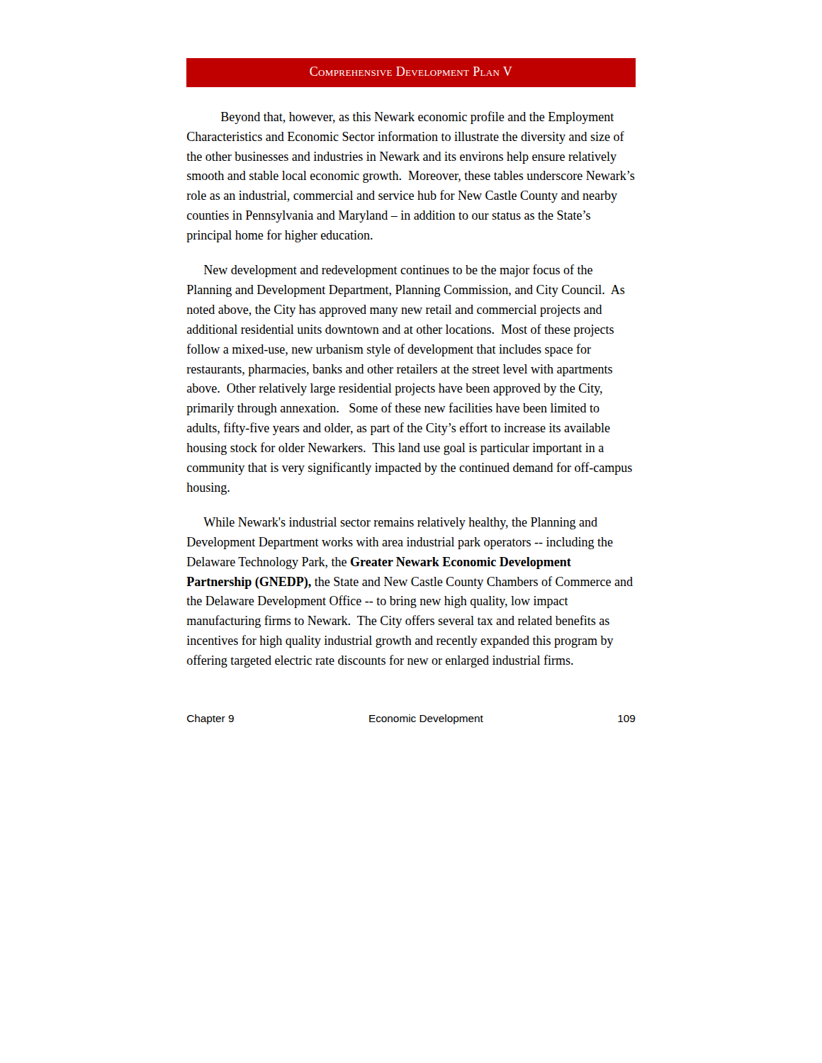Comprehensive Development Plan V
Beyond that, however, as this Newark economic profile and the Employment Characteristics and Economic Sector information to illustrate the diversity and size of the other businesses and industries in Newark and its environs help ensure relatively smooth and stable local economic growth. Moreover, these tables underscore Newark’s role as an industrial, commercial and service hub for New Castle County and nearby counties in Pennsylvania and Maryland – in addition to our status as the State’s principal home for higher education.
New development and redevelopment continues to be the major focus of the Planning and Development Department, Planning Commission, and City Council. As noted above, the City has approved many new retail and commercial projects and additional residential units downtown and at other locations. Most of these projects follow a mixed-use, new urbanism style of development that includes space for restaurants, pharmacies, banks and other retailers at the street level with apartments above. Other relatively large residential projects have been approved by the City, primarily through annexation. Some of these new facilities have been limited to adults, fifty-five years and older, as part of the City’s effort to increase its available housing stock for older Newarkers. This land use goal is particular important in a community that is very significantly impacted by the continued demand for off-campus housing.
While Newark's industrial sector remains relatively healthy, the Planning and Development Department works with area industrial park operators -- including the Delaware Technology Park, the Greater Newark Economic Development Partnership (GNEDP), the State and New Castle County Chambers of Commerce and the Delaware Development Office -- to bring new high quality, low impact manufacturing firms to Newark. The City offers several tax and related benefits as incentives for high quality industrial growth and recently expanded this program by offering targeted electric rate discounts for new or enlarged industrial firms.
Chapter 9 Economic Development 109